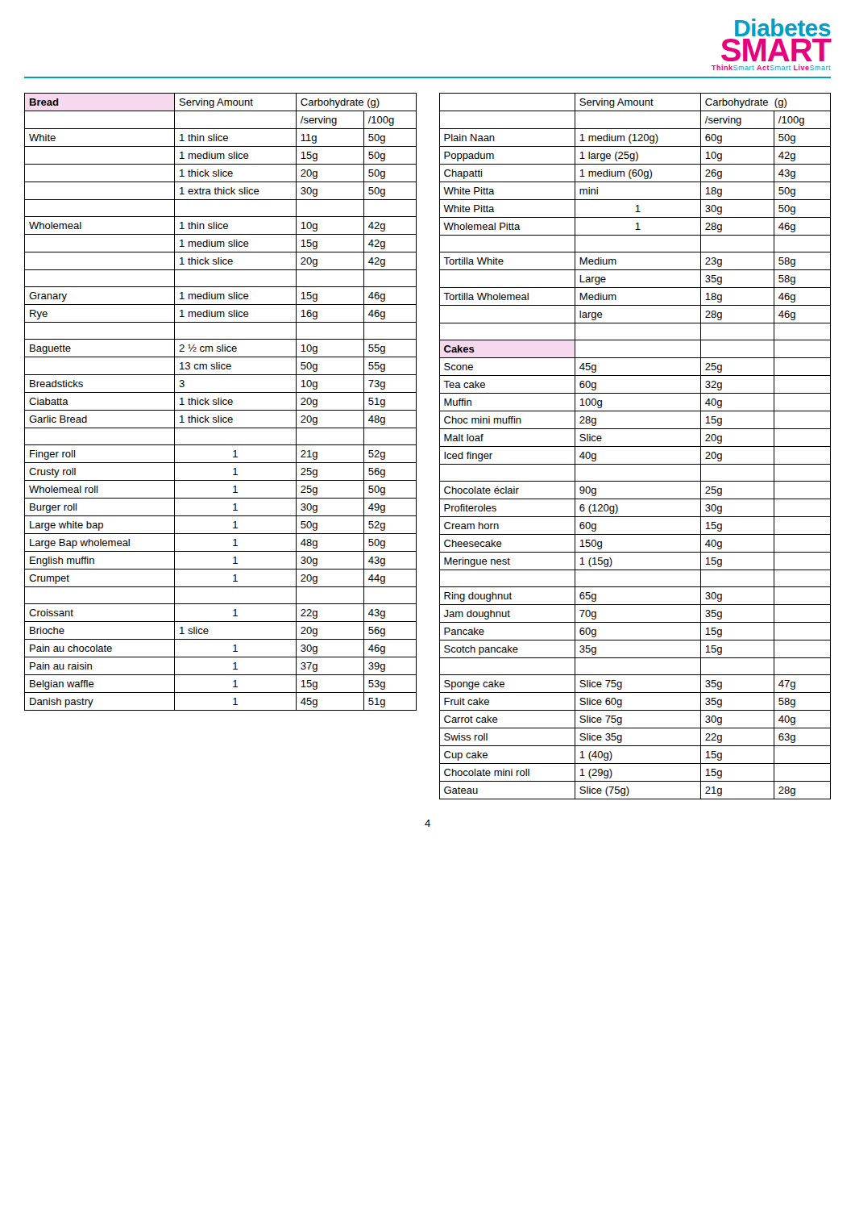Diabetes
SMART
Think Smart Act Smart Live Smart
| Bread | Serving Amount | Carbohydrate (g) |
| | | /serving | /100g |
| White | 1 thin slice | 11g | 50g |
| | 1 medium slice | 15g | 50g |
| | 1 thick slice | 20g | 50g |
| | 1 extra thick slice | 30g | 50g |
| Wholemeal | 1 thin slice | 10g | 42g |
| | 1 medium slice | 15g | 42g |
| | 1 thick slice | 20g | 42g |
| Granary | 1 medium slice | 15g | 46g |
| Rye | 1 medium slice | 16g | 46g |
| Baguette | 2 ½ cm slice | 10g | 55g |
| | 13 cm slice | 50g | 55g |
| Breadsticks | 3 | 10g | 73g |
| Ciabatta | 1 thick slice | 20g | 51g |
| Garlic Bread | 1 thick slice | 20g | 48g |
| Finger roll | 1 | 21g | 52g |
| Crusty roll | 1 | 25g | 56g |
| Wholemeal roll | 1 | 25g | 50g |
| Burger roll | 1 | 30g | 49g |
| Large white bap | 1 | 50g | 52g |
| Large Bap wholemeal | 1 | 48g | 50g |
| English muffin | 1 | 30g | 43g |
| Crumpet | 1 | 20g | 44g |
| Croissant | 1 | 22g | 43g |
| Brioche | 1 slice | 20g | 56g |
| Pain au chocolate | 1 | 30g | 46g |
| Pain au raisin | 1 | 37g | 39g |
| Belgian waffle | 1 | 15g | 53g |
| Danish pastry | 1 | 45g | 51g |
| | Serving Amount | Carbohydrate (g) |
| | | /serving | /100g |
| Plain Naan | 1 medium (120g) | 60g | 50g |
| Poppadum | 1 large (25g) | 10g | 42g |
| Chapatti | 1 medium (60g) | 26g | 43g |
| White Pitta | mini | 18g | 50g |
| White Pitta | 1 | 30g | 50g |
| Wholemeal Pitta | 1 | 28g | 46g |
| Tortilla White | Medium | 23g | 58g |
| | Large | 35g | 58g |
| Tortilla Wholemeal | Medium | 18g | 46g |
| | large | 28g | 46g |
| Cakes | | | |
| Scone | 45g | 25g | |
| Tea cake | 60g | 32g | |
| Muffin | 100g | 40g | |
| Choc mini muffin | 28g | 15g | |
| Malt loaf | Slice | 20g | |
| Iced finger | 40g | 20g | |
| Chocolate éclair | 90g | 25g | |
| Profiteroles | 6 (120g) | 30g | |
| Cream horn | 60g | 15g | |
| Cheesecake | 150g | 40g | |
| Meringue nest | 1 (15g) | 15g | |
| Ring doughnut | 65g | 30g | |
| Jam doughnut | 70g | 35g | |
| Pancake | 60g | 15g | |
| Scotch pancake | 35g | 15g | |
| Sponge cake | Slice 75g | 35g | 47g |
| Fruit cake | Slice 60g | 35g | 58g |
| Carrot cake | Slice 75g | 30g | 40g |
| Swiss roll | Slice 35g | 22g | 63g |
| Cup cake | 1 (40g) | 15g | |
| Chocolate mini roll | 1 (29g) | 15g | |
| Gateau | Slice (75g) | 21g | 28g |
4